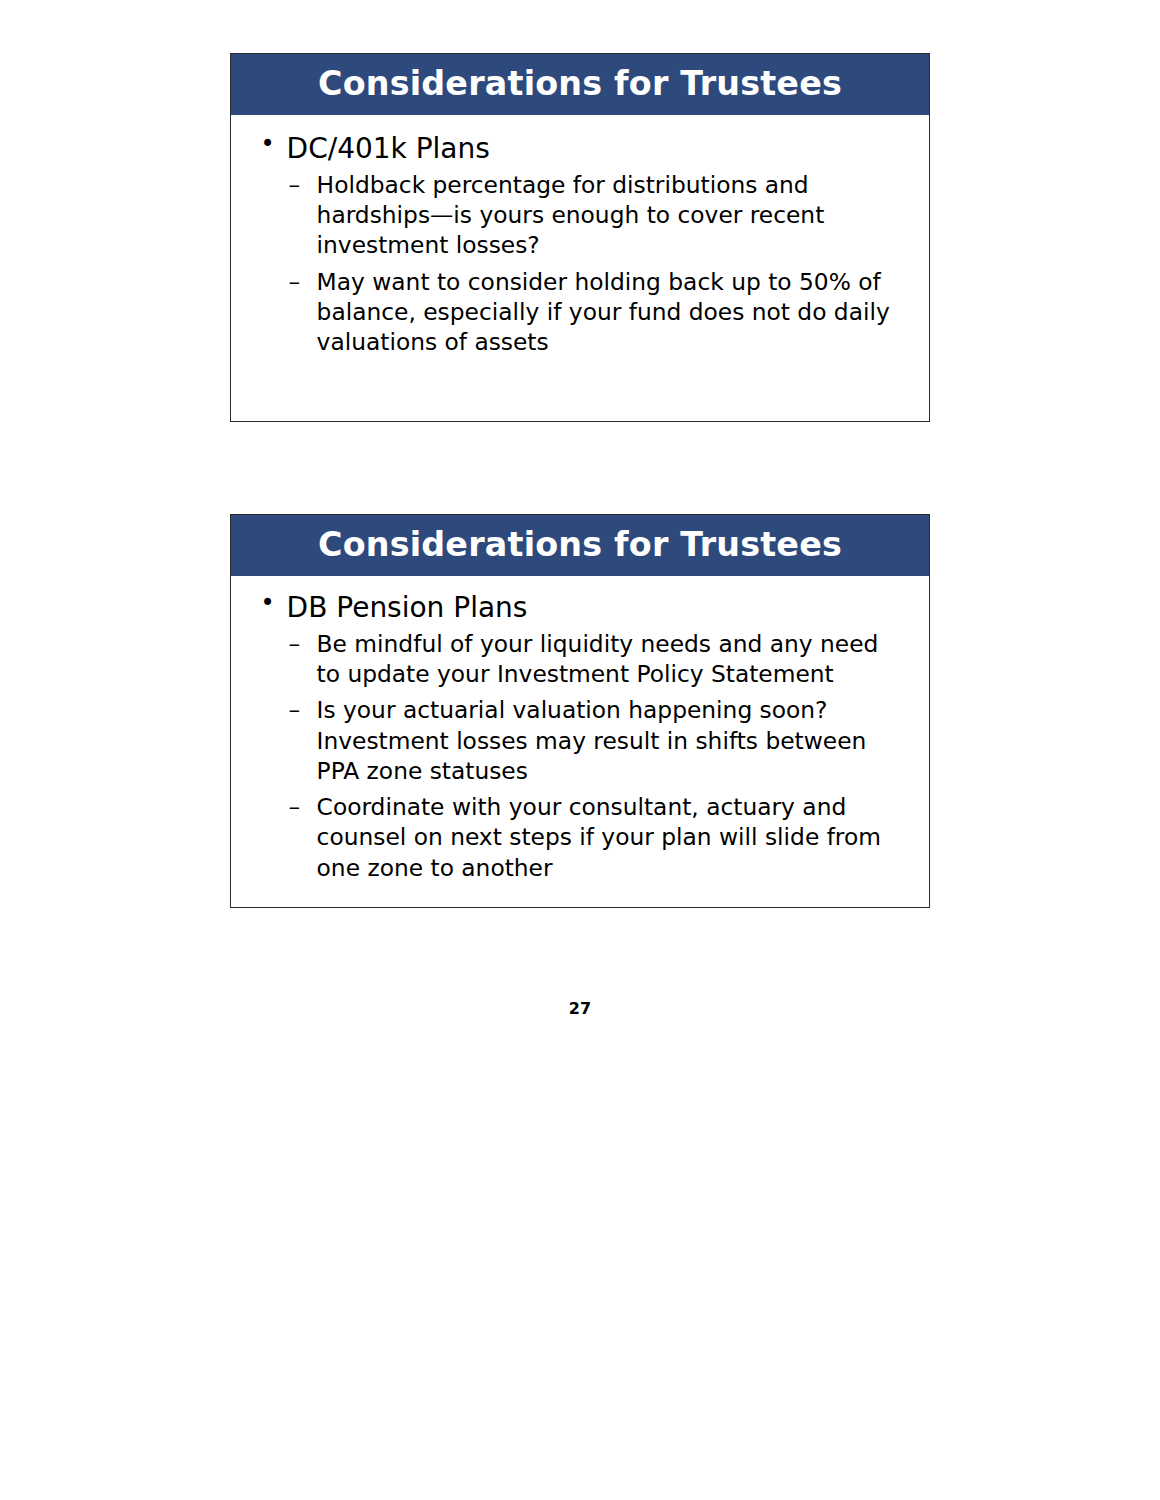Considerations for Trustees
DC/401k Plans
Holdback percentage for distributions and hardships—is yours enough to cover recent investment losses?
May want to consider holding back up to 50% of balance, especially if your fund does not do daily valuations of assets
Considerations for Trustees
DB Pension Plans
Be mindful of your liquidity needs and any need to update your Investment Policy Statement
Is your actuarial valuation happening soon? Investment losses may result in shifts between PPA zone statuses
Coordinate with your consultant, actuary and counsel on next steps if your plan will slide from one zone to another
27